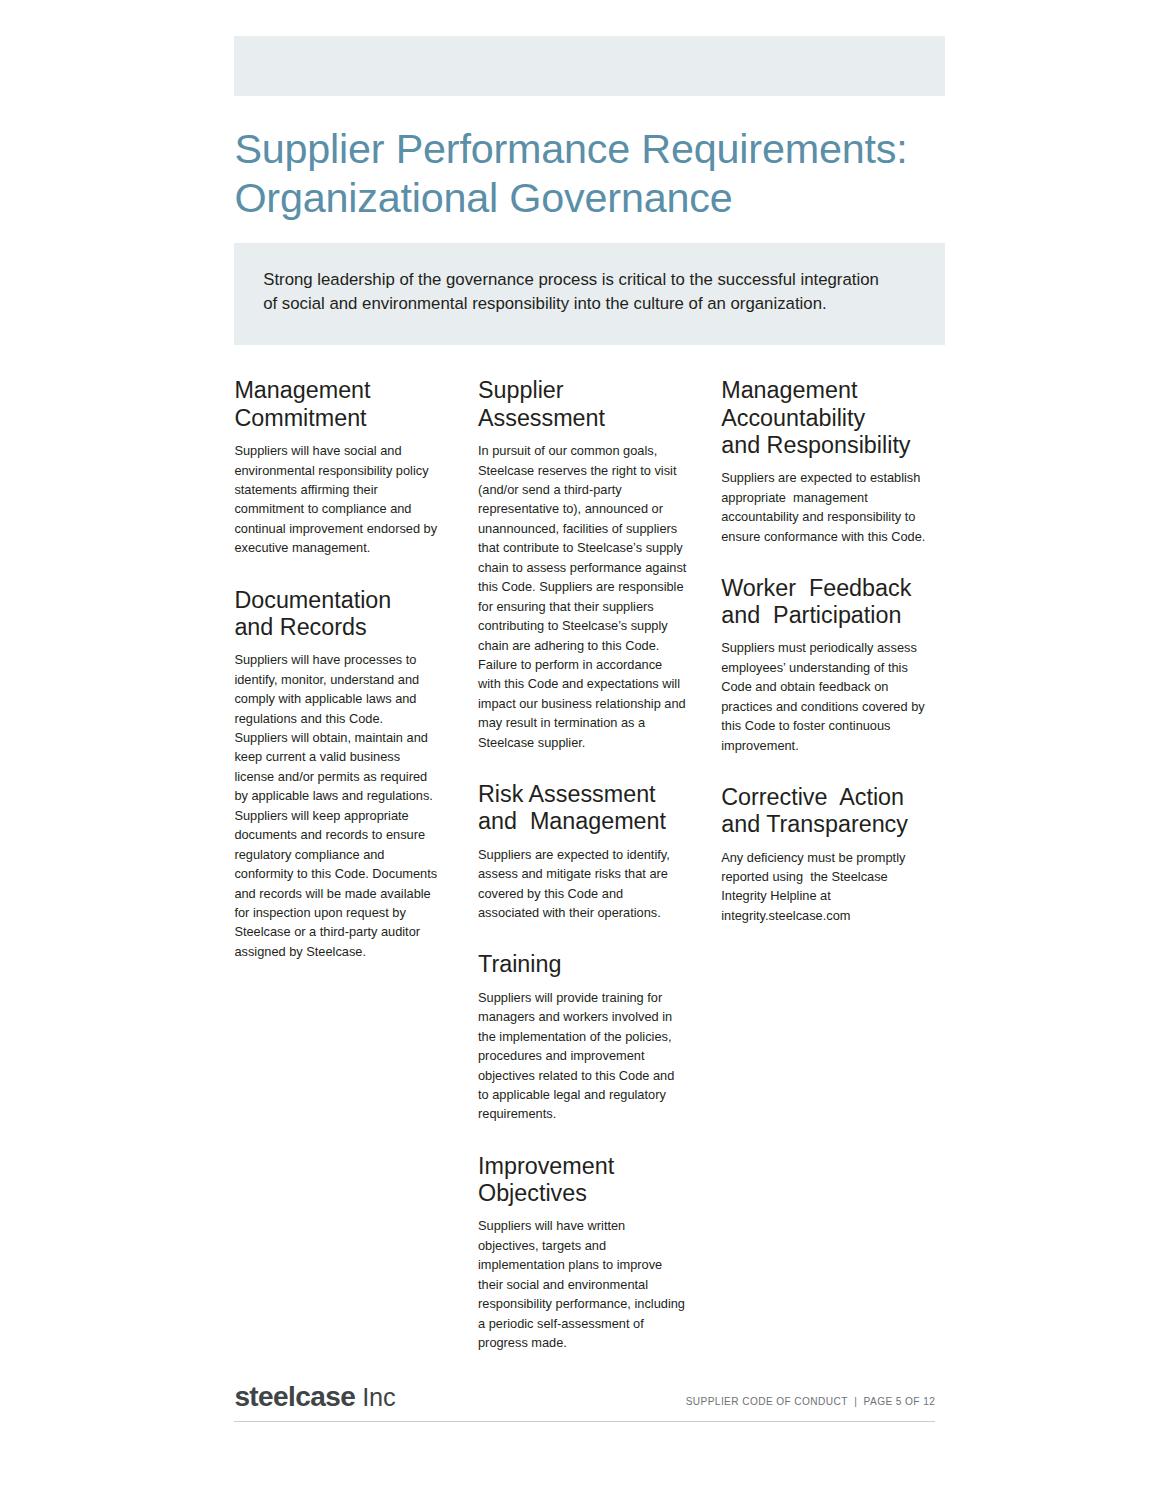Supplier Performance Requirements:
Organizational Governance
Strong leadership of the governance process is critical to the successful integration of social and environmental responsibility into the culture of an organization.
Management
Commitment
Suppliers will have social and environmental responsibility policy statements affirming their commitment to compliance and continual improvement endorsed by executive management.
Documentation
and Records
Suppliers will have processes to identify, monitor, understand and comply with applicable laws and regulations and this Code. Suppliers will obtain, maintain and keep current a valid business license and/or permits as required by applicable laws and regulations. Suppliers will keep appropriate documents and records to ensure regulatory compliance and conformity to this Code. Documents and records will be made available for inspection upon request by Steelcase or a third-party auditor assigned by Steelcase.
Supplier Assessment
In pursuit of our common goals, Steelcase reserves the right to visit (and/or send a third-party representative to), announced or unannounced, facilities of suppliers that contribute to Steelcase’s supply chain to assess performance against this Code. Suppliers are responsible for ensuring that their suppliers contributing to Steelcase’s supply chain are adhering to this Code. Failure to perform in accordance with this Code and expectations will impact our business relationship and may result in termination as a Steelcase supplier.
Risk Assessment
and Management
Suppliers are expected to identify, assess and mitigate risks that are covered by this Code and associated with their operations.
Training
Suppliers will provide training for managers and workers involved in the implementation of the policies, procedures and improvement objectives related to this Code and to applicable legal and regulatory requirements.
Improvement
Objectives
Suppliers will have written objectives, targets and implementation plans to improve their social and environmental responsibility performance, including a periodic self-assessment of progress made.
Management
Accountability
and Responsibility
Suppliers are expected to establish appropriate management accountability and responsibility to ensure conformance with this Code.
Worker Feedback
and Participation
Suppliers must periodically assess employees’ understanding of this Code and obtain feedback on practices and conditions covered by this Code to foster continuous improvement.
Corrective Action
and Transparency
Any deficiency must be promptly reported using the Steelcase Integrity Helpline at integrity.steelcase.com
steelcase Inc
SUPPLIER CODE OF CONDUCT | PAGE 5 OF 12